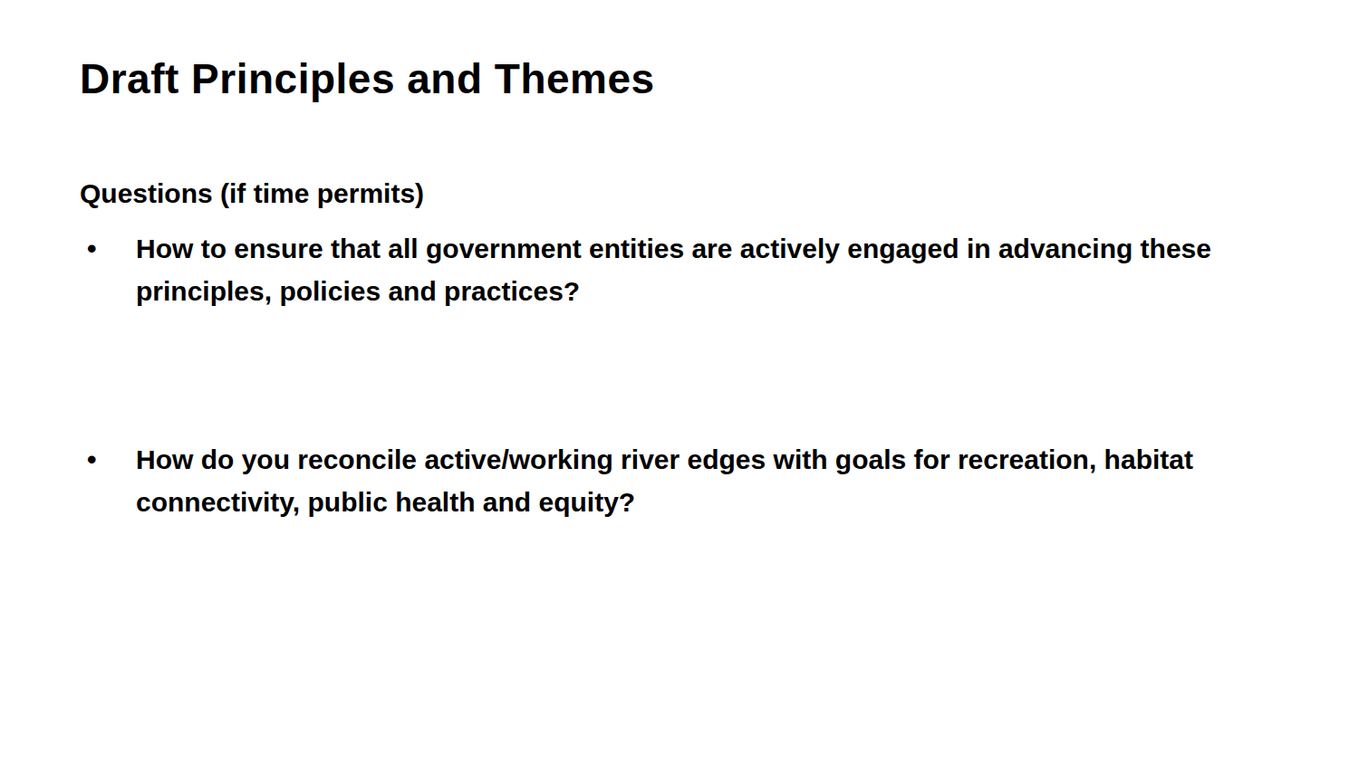Draft Principles and Themes
Questions (if time permits)
How to ensure that all government entities are actively engaged in advancing these principles, policies and practices?
How do you reconcile active/working river edges with goals for recreation, habitat connectivity, public health and equity?